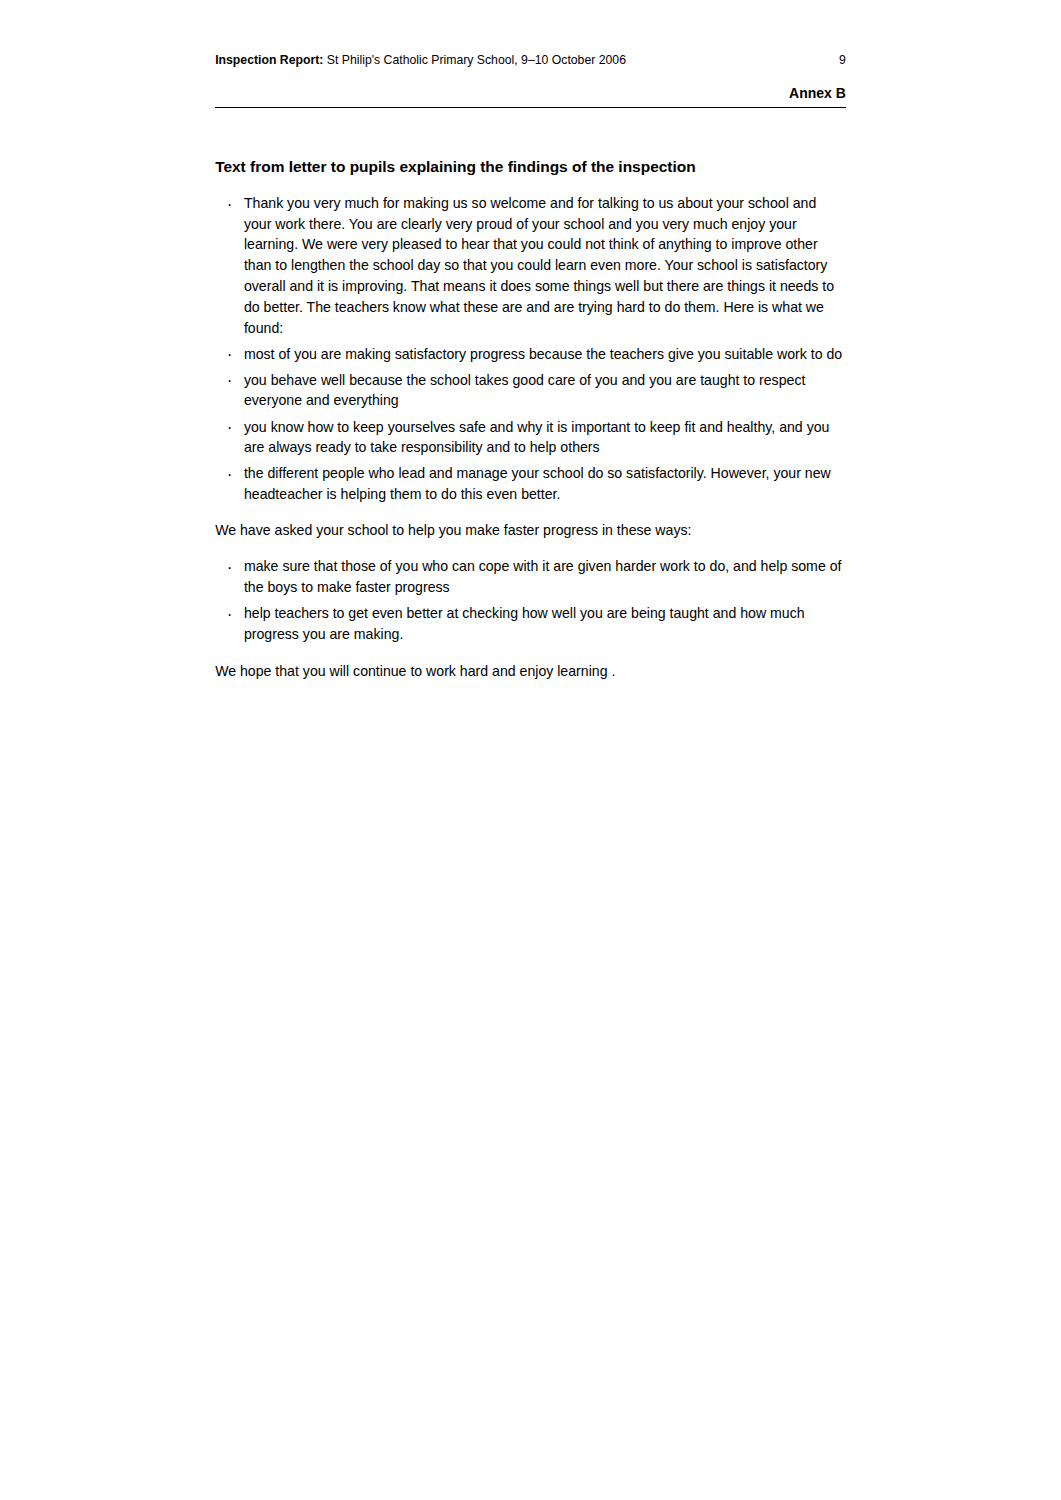Inspection Report: St Philip's Catholic Primary School, 9–10 October 2006
9
Annex B
Text from letter to pupils explaining the findings of the inspection
Thank you very much for making us so welcome and for talking to us about your school and your work there. You are clearly very proud of your school and you very much enjoy your learning. We were very pleased to hear that you could not think of anything to improve other than to lengthen the school day so that you could learn even more. Your school is satisfactory overall and it is improving. That means it does some things well but there are things it needs to do better. The teachers know what these are and are trying hard to do them. Here is what we found:
most of you are making satisfactory progress because the teachers give you suitable work to do
you behave well because the school takes good care of you and you are taught to respect everyone and everything
you know how to keep yourselves safe and why it is important to keep fit and healthy, and you are always ready to take responsibility and to help others
the different people who lead and manage your school do so satisfactorily. However, your new headteacher is helping them to do this even better.
We have asked your school to help you make faster progress in these ways:
make sure that those of you who can cope with it are given harder work to do, and help some of the boys to make faster progress
help teachers to get even better at checking how well you are being taught and how much progress you are making.
We hope that you will continue to work hard and enjoy learning .